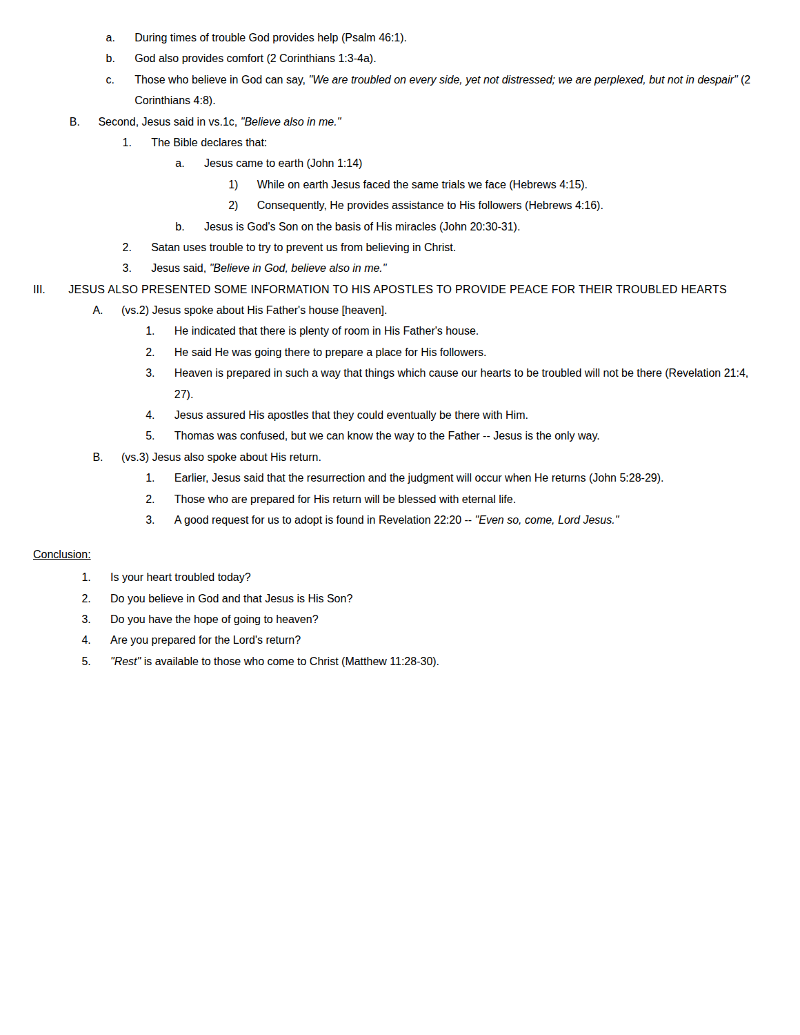a. During times of trouble God provides help (Psalm 46:1).
b. God also provides comfort (2 Corinthians 1:3-4a).
c. Those who believe in God can say, "We are troubled on every side, yet not distressed; we are perplexed, but not in despair" (2 Corinthians 4:8).
B. Second, Jesus said in vs.1c, "Believe also in me."
1. The Bible declares that:
a. Jesus came to earth (John 1:14)
1) While on earth Jesus faced the same trials we face (Hebrews 4:15).
2) Consequently, He provides assistance to His followers (Hebrews 4:16).
b. Jesus is God's Son on the basis of His miracles (John 20:30-31).
2. Satan uses trouble to try to prevent us from believing in Christ.
3. Jesus said, "Believe in God, believe also in me."
III. Jesus also presented some information to His apostles to provide peace for their troubled hearts
A.(vs.2) Jesus spoke about His Father's house [heaven].
1. He indicated that there is plenty of room in His Father's house.
2. He said He was going there to prepare a place for His followers.
3. Heaven is prepared in such a way that things which cause our hearts to be troubled will not be there (Revelation 21:4, 27).
4. Jesus assured His apostles that they could eventually be there with Him.
5. Thomas was confused, but we can know the way to the Father -- Jesus is the only way.
B.(vs.3) Jesus also spoke about His return.
1. Earlier, Jesus said that the resurrection and the judgment will occur when He returns (John 5:28-29).
2. Those who are prepared for His return will be blessed with eternal life.
3. A good request for us to adopt is found in Revelation 22:20 -- "Even so, come, Lord Jesus."
Conclusion:
1. Is your heart troubled today?
2. Do you believe in God and that Jesus is His Son?
3. Do you have the hope of going to heaven?
4. Are you prepared for the Lord's return?
5."Rest" is available to those who come to Christ (Matthew 11:28-30).